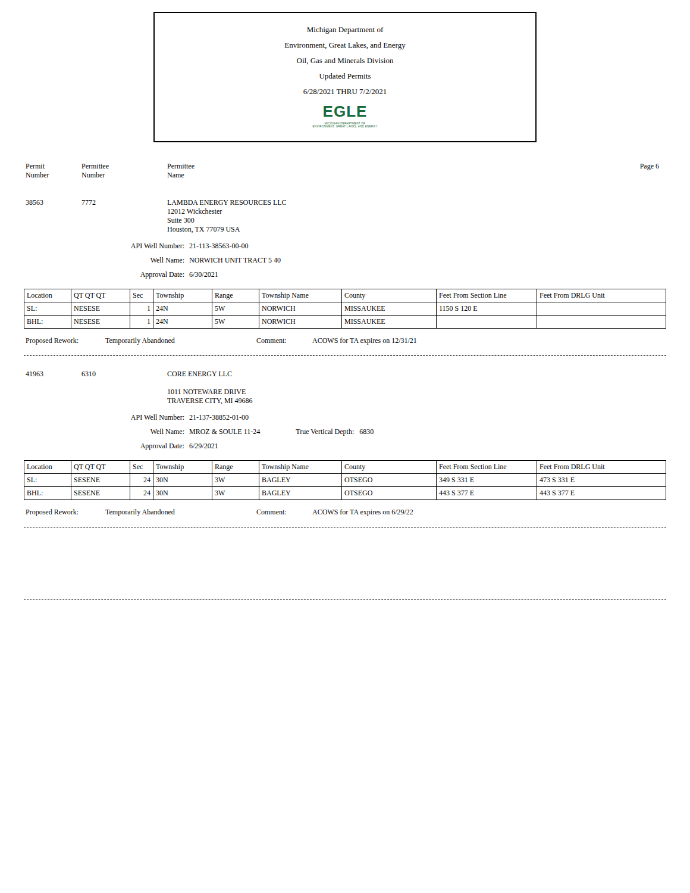Michigan Department of
Environment, Great Lakes, and Energy
Oil, Gas and Minerals Division
Updated Permits
6/28/2021 THRU 7/2/2021
EGLE
MICHIGAN DEPARTMENT OF
ENVIRONMENT, GREAT LAKES, AND ENERGY
| Permit Number | Permittee Number | Permittee Name | Page 6 |
| 38563 | 7772 | LAMBDA ENERGY RESOURCES LLC 12012 Wickchester Suite 300 Houston, TX 77079 USA |
API Well Number: 21-113-38563-00-00
Well Name: NORWICH UNIT TRACT 5 40
Approval Date: 6/30/2021
| Location | QT QT QT | Sec | Township | Range | Township Name | County | Feet From Section Line | Feet From DRLG Unit |
| --- | --- | --- | --- | --- | --- | --- | --- | --- |
| SL: | NESESE | 1 | 24N | 5W | NORWICH | MISSAUKEE | 1150 S 120 E | |
| BHL: | NESESE | 1 | 24N | 5W | NORWICH | MISSAUKEE | | |
| Proposed Rework: | Temporarily Abandoned | Comment: | ACOWS for TA expires on 12/31/21 |
| 41963 | 6310 | CORE ENERGY LLC 1011 NOTEWARE DRIVE TRAVERSE CITY, MI 49686 |
API Well Number: 21-137-38852-01-00
Well Name: MROZ & SOULE 11-24True Vertical Depth: 6830
Approval Date: 6/29/2021
| Location | QT QT QT | Sec | Township | Range | Township Name | County | Feet From Section Line | Feet From DRLG Unit |
| --- | --- | --- | --- | --- | --- | --- | --- | --- |
| SL: | SESENE | 24 | 30N | 3W | BAGLEY | OTSEGO | 349 S 331 E | 473 S 331 E |
| BHL: | SESENE | 24 | 30N | 3W | BAGLEY | OTSEGO | 443 S 377 E | 443 S 377 E |
| Proposed Rework: | Temporarily Abandoned | Comment: | ACOWS for TA expires on 6/29/22 |